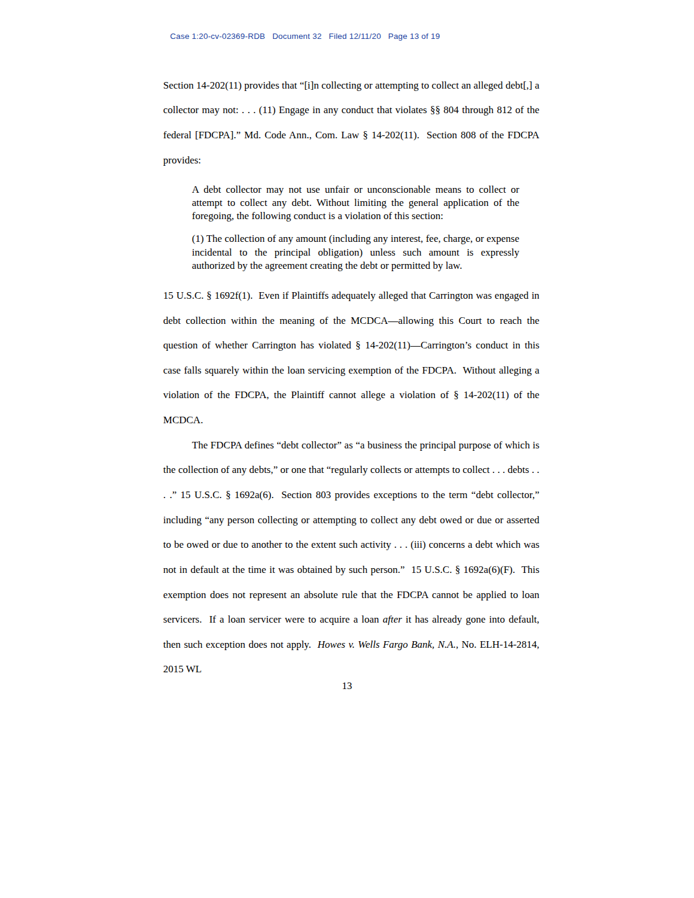Case 1:20-cv-02369-RDB Document 32 Filed 12/11/20 Page 13 of 19
Section 14-202(11) provides that “[i]n collecting or attempting to collect an alleged debt[,] a collector may not: . . . (11) Engage in any conduct that violates §§ 804 through 812 of the federal [FDCPA].” Md. Code Ann., Com. Law § 14-202(11). Section 808 of the FDCPA provides:
A debt collector may not use unfair or unconscionable means to collect or attempt to collect any debt. Without limiting the general application of the foregoing, the following conduct is a violation of this section:
(1) The collection of any amount (including any interest, fee, charge, or expense incidental to the principal obligation) unless such amount is expressly authorized by the agreement creating the debt or permitted by law.
15 U.S.C. § 1692f(1). Even if Plaintiffs adequately alleged that Carrington was engaged in debt collection within the meaning of the MCDCA—allowing this Court to reach the question of whether Carrington has violated § 14-202(11)—Carrington’s conduct in this case falls squarely within the loan servicing exemption of the FDCPA. Without alleging a violation of the FDCPA, the Plaintiff cannot allege a violation of § 14-202(11) of the MCDCA.
The FDCPA defines “debt collector” as “a business the principal purpose of which is the collection of any debts,” or one that “regularly collects or attempts to collect . . . debts . . . .” 15 U.S.C. § 1692a(6). Section 803 provides exceptions to the term “debt collector,” including “any person collecting or attempting to collect any debt owed or due or asserted to be owed or due to another to the extent such activity . . . (iii) concerns a debt which was not in default at the time it was obtained by such person.” 15 U.S.C. § 1692a(6)(F). This exemption does not represent an absolute rule that the FDCPA cannot be applied to loan servicers. If a loan servicer were to acquire a loan after it has already gone into default, then such exception does not apply. Howes v. Wells Fargo Bank, N.A., No. ELH-14-2814, 2015 WL
13